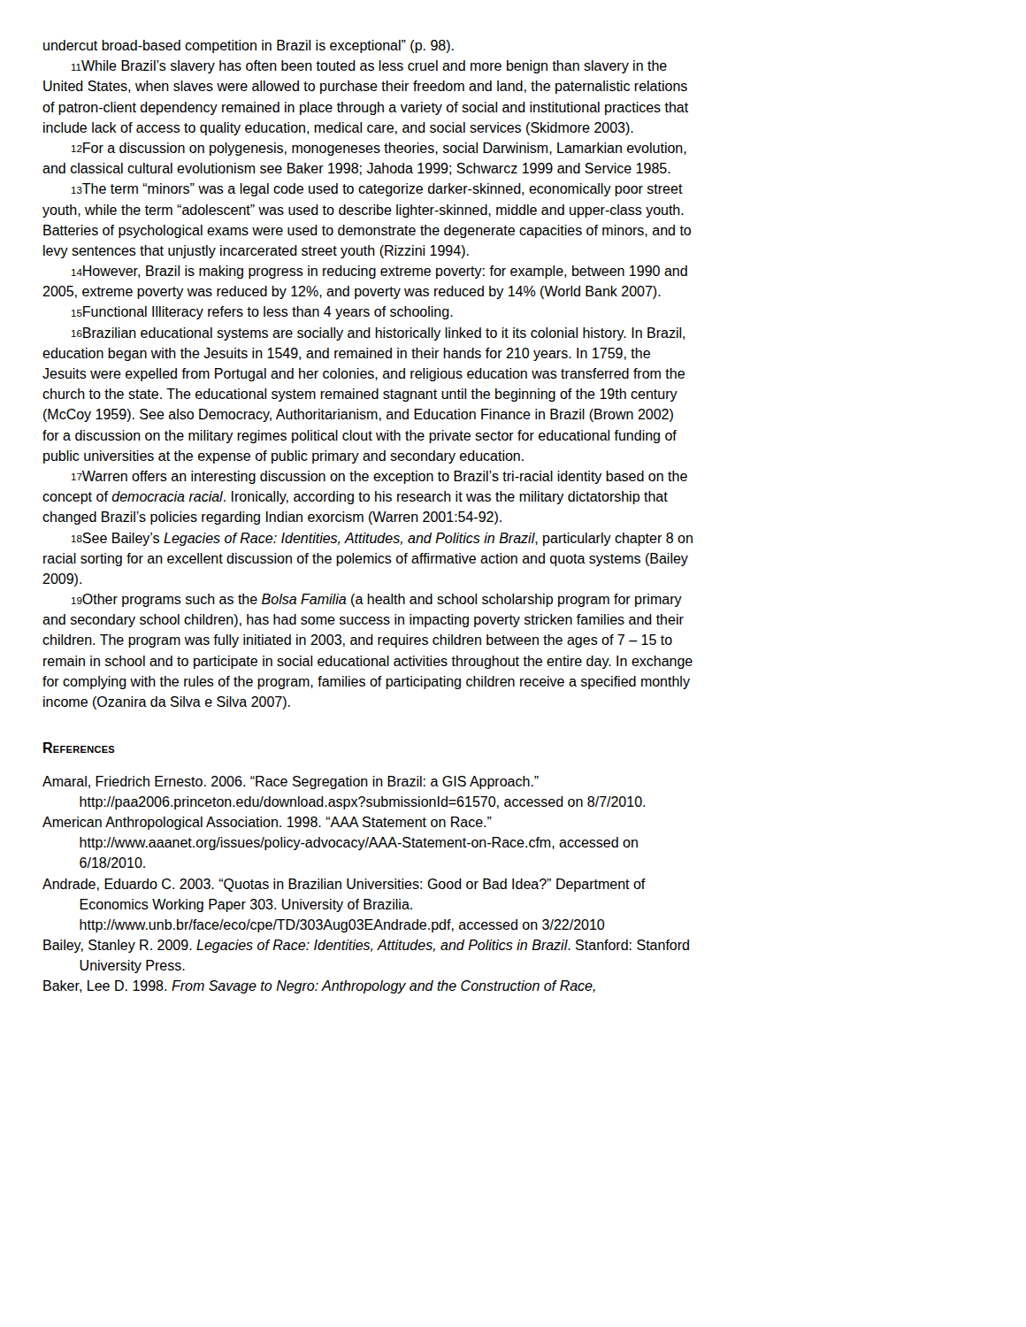undercut broad-based competition in Brazil is exceptional” (p. 98).
11While Brazil’s slavery has often been touted as less cruel and more benign than slavery in the United States, when slaves were allowed to purchase their freedom and land, the paternalistic relations of patron-client dependency remained in place through a variety of social and institutional practices that include lack of access to quality education, medical care, and social services (Skidmore 2003).
12For a discussion on polygenesis, monogeneses theories, social Darwinism, Lamarkian evolution, and classical cultural evolutionism see Baker 1998; Jahoda 1999; Schwarcz 1999 and Service 1985.
13The term “minors” was a legal code used to categorize darker-skinned, economically poor street youth, while the term “adolescent” was used to describe lighter-skinned, middle and upper-class youth. Batteries of psychological exams were used to demonstrate the degenerate capacities of minors, and to levy sentences that unjustly incarcerated street youth (Rizzini 1994).
14However, Brazil is making progress in reducing extreme poverty: for example, between 1990 and 2005, extreme poverty was reduced by 12%, and poverty was reduced by 14% (World Bank 2007).
15Functional Illiteracy refers to less than 4 years of schooling.
16Brazilian educational systems are socially and historically linked to it its colonial history. In Brazil, education began with the Jesuits in 1549, and remained in their hands for 210 years. In 1759, the Jesuits were expelled from Portugal and her colonies, and religious education was transferred from the church to the state. The educational system remained stagnant until the beginning of the 19th century (McCoy 1959). See also Democracy, Authoritarianism, and Education Finance in Brazil (Brown 2002) for a discussion on the military regimes political clout with the private sector for educational funding of public universities at the expense of public primary and secondary education.
17Warren offers an interesting discussion on the exception to Brazil’s tri-racial identity based on the concept of democracia racial. Ironically, according to his research it was the military dictatorship that changed Brazil’s policies regarding Indian exorcism (Warren 2001:54-92).
18See Bailey’s Legacies of Race: Identities, Attitudes, and Politics in Brazil, particularly chapter 8 on racial sorting for an excellent discussion of the polemics of affirmative action and quota systems (Bailey 2009).
19Other programs such as the Bolsa Familia (a health and school scholarship program for primary and secondary school children), has had some success in impacting poverty stricken families and their children. The program was fully initiated in 2003, and requires children between the ages of 7 – 15 to remain in school and to participate in social educational activities throughout the entire day. In exchange for complying with the rules of the program, families of participating children receive a specified monthly income (Ozanira da Silva e Silva 2007).
References
Amaral, Friedrich Ernesto. 2006. “Race Segregation in Brazil: a GIS Approach.” http://paa2006.princeton.edu/download.aspx?submissionId=61570, accessed on 8/7/2010.
American Anthropological Association. 1998. “AAA Statement on Race.” http://www.aaanet.org/issues/policy-advocacy/AAA-Statement-on-Race.cfm, accessed on 6/18/2010.
Andrade, Eduardo C. 2003. “Quotas in Brazilian Universities: Good or Bad Idea?” Department of Economics Working Paper 303. University of Brazilia. http://www.unb.br/face/eco/cpe/TD/303Aug03EAndrade.pdf, accessed on 3/22/2010
Bailey, Stanley R. 2009. Legacies of Race: Identities, Attitudes, and Politics in Brazil. Stanford: Stanford University Press.
Baker, Lee D. 1998. From Savage to Negro: Anthropology and the Construction of Race,